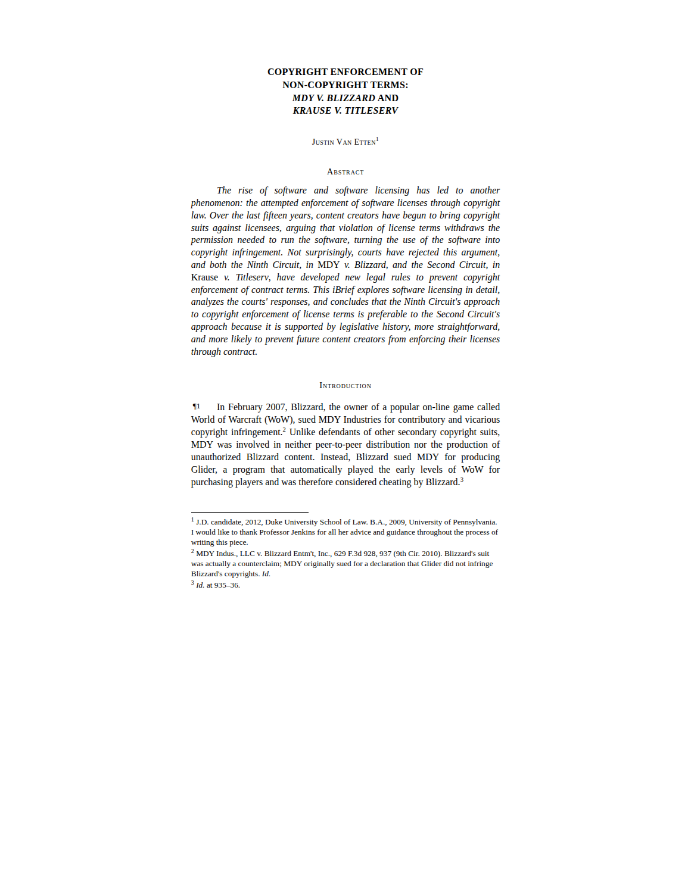Copyright Enforcement of
Non-Copyright Terms:
MDY v. Blizzard and
Krause v. Titleserv
Justin Van Etten1
Abstract
The rise of software and software licensing has led to another phenomenon: the attempted enforcement of software licenses through copyright law. Over the last fifteen years, content creators have begun to bring copyright suits against licensees, arguing that violation of license terms withdraws the permission needed to run the software, turning the use of the software into copyright infringement. Not surprisingly, courts have rejected this argument, and both the Ninth Circuit, in MDY v. Blizzard, and the Second Circuit, in Krause v. Titleserv, have developed new legal rules to prevent copyright enforcement of contract terms. This iBrief explores software licensing in detail, analyzes the courts' responses, and concludes that the Ninth Circuit's approach to copyright enforcement of license terms is preferable to the Second Circuit's approach because it is supported by legislative history, more straightforward, and more likely to prevent future content creators from enforcing their licenses through contract.
Introduction
¶1 In February 2007, Blizzard, the owner of a popular on-line game called World of Warcraft (WoW), sued MDY Industries for contributory and vicarious copyright infringement.2 Unlike defendants of other secondary copyright suits, MDY was involved in neither peer-to-peer distribution nor the production of unauthorized Blizzard content. Instead, Blizzard sued MDY for producing Glider, a program that automatically played the early levels of WoW for purchasing players and was therefore considered cheating by Blizzard.3
1 J.D. candidate, 2012, Duke University School of Law. B.A., 2009, University of Pennsylvania. I would like to thank Professor Jenkins for all her advice and guidance throughout the process of writing this piece.
2 MDY Indus., LLC v. Blizzard Entm't, Inc., 629 F.3d 928, 937 (9th Cir. 2010). Blizzard's suit was actually a counterclaim; MDY originally sued for a declaration that Glider did not infringe Blizzard's copyrights. Id.
3 Id. at 935–36.